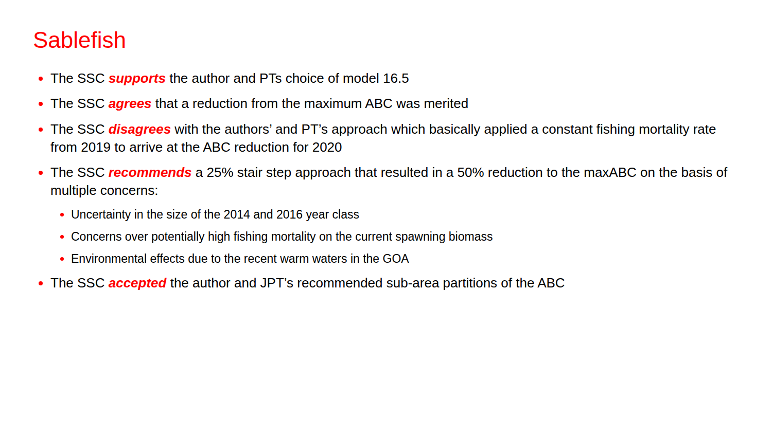Sablefish
The SSC supports the author and PTs choice of model 16.5
The SSC agrees that a reduction from the maximum ABC was merited
The SSC disagrees with the authors’ and PT’s approach which basically applied a constant fishing mortality rate from 2019 to arrive at the ABC reduction for 2020
The SSC recommends a 25% stair step approach that resulted in a 50% reduction to the maxABC on the basis of multiple concerns:
Uncertainty in the size of the 2014 and 2016 year class
Concerns over potentially high fishing mortality on the current spawning biomass
Environmental effects due to the recent warm waters in the GOA
The SSC accepted the author and JPT’s recommended sub-area partitions of the ABC